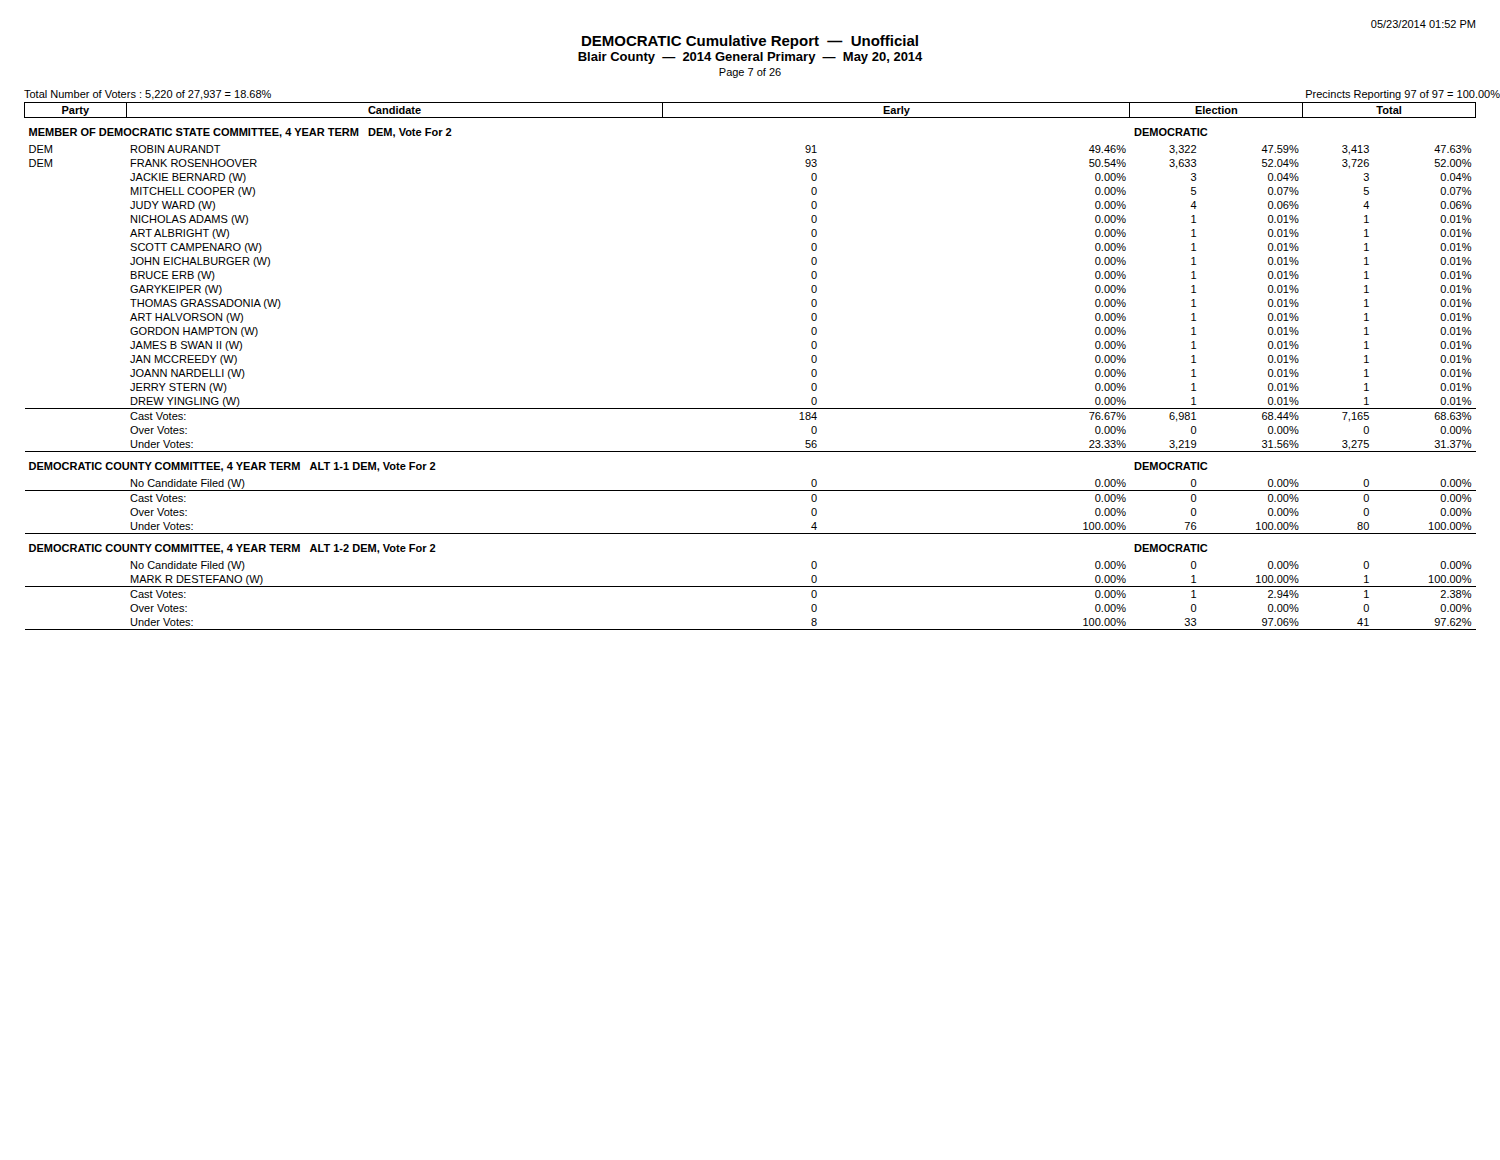05/23/2014 01:52 PM
DEMOCRATIC Cumulative Report — Unofficial
Blair County — 2014 General Primary — May 20, 2014
Page 7 of 26
Total Number of Voters : 5,220 of 27,937 = 18.68% Precincts Reporting 97 of 97 = 100.00%
| Party | Candidate | Early | Election | Total |
| --- | --- | --- | --- | --- |
| MEMBER OF DEMOCRATIC STATE COMMITTEE, 4 YEAR TERM DEM, Vote For 2 | DEMOCRATIC |
| DEM | ROBIN AURANDT | 91 | 49.46% | 3,322 | 47.59% | 3,413 | 47.63% |
| DEM | FRANK ROSENHOOVER | 93 | 50.54% | 3,633 | 52.04% | 3,726 | 52.00% |
| | JACKIE BERNARD (W) | 0 | 0.00% | 3 | 0.04% | 3 | 0.04% |
| | MITCHELL COOPER (W) | 0 | 0.00% | 5 | 0.07% | 5 | 0.07% |
| | JUDY WARD (W) | 0 | 0.00% | 4 | 0.06% | 4 | 0.06% |
| | NICHOLAS ADAMS (W) | 0 | 0.00% | 1 | 0.01% | 1 | 0.01% |
| | ART ALBRIGHT (W) | 0 | 0.00% | 1 | 0.01% | 1 | 0.01% |
| | SCOTT CAMPENARO (W) | 0 | 0.00% | 1 | 0.01% | 1 | 0.01% |
| | JOHN EICHALBURGER (W) | 0 | 0.00% | 1 | 0.01% | 1 | 0.01% |
| | BRUCE ERB (W) | 0 | 0.00% | 1 | 0.01% | 1 | 0.01% |
| | GARYKEIPER (W) | 0 | 0.00% | 1 | 0.01% | 1 | 0.01% |
| | THOMAS GRASSADONIA (W) | 0 | 0.00% | 1 | 0.01% | 1 | 0.01% |
| | ART HALVORSON (W) | 0 | 0.00% | 1 | 0.01% | 1 | 0.01% |
| | GORDON HAMPTON (W) | 0 | 0.00% | 1 | 0.01% | 1 | 0.01% |
| | JAMES B SWAN II (W) | 0 | 0.00% | 1 | 0.01% | 1 | 0.01% |
| | JAN MCCREEDY (W) | 0 | 0.00% | 1 | 0.01% | 1 | 0.01% |
| | JOANN NARDELLI (W) | 0 | 0.00% | 1 | 0.01% | 1 | 0.01% |
| | JERRY STERN (W) | 0 | 0.00% | 1 | 0.01% | 1 | 0.01% |
| | DREW YINGLING (W) | 0 | 0.00% | 1 | 0.01% | 1 | 0.01% |
| | Cast Votes: | 184 | 76.67% | 6,981 | 68.44% | 7,165 | 68.63% |
| | Over Votes: | 0 | 0.00% | 0 | 0.00% | 0 | 0.00% |
| | Under Votes: | 56 | 23.33% | 3,219 | 31.56% | 3,275 | 31.37% |
| DEMOCRATIC COUNTY COMMITTEE, 4 YEAR TERM ALT 1-1 DEM, Vote For 2 | DEMOCRATIC |
| | No Candidate Filed (W) | 0 | 0.00% | 0 | 0.00% | 0 | 0.00% |
| | Cast Votes: | 0 | 0.00% | 0 | 0.00% | 0 | 0.00% |
| | Over Votes: | 0 | 0.00% | 0 | 0.00% | 0 | 0.00% |
| | Under Votes: | 4 | 100.00% | 76 | 100.00% | 80 | 100.00% |
| DEMOCRATIC COUNTY COMMITTEE, 4 YEAR TERM ALT 1-2 DEM, Vote For 2 | DEMOCRATIC |
| | No Candidate Filed (W) | 0 | 0.00% | 0 | 0.00% | 0 | 0.00% |
| | MARK R DESTEFANO (W) | 0 | 0.00% | 1 | 100.00% | 1 | 100.00% |
| | Cast Votes: | 0 | 0.00% | 1 | 2.94% | 1 | 2.38% |
| | Over Votes: | 0 | 0.00% | 0 | 0.00% | 0 | 0.00% |
| | Under Votes: | 8 | 100.00% | 33 | 97.06% | 41 | 97.62% |